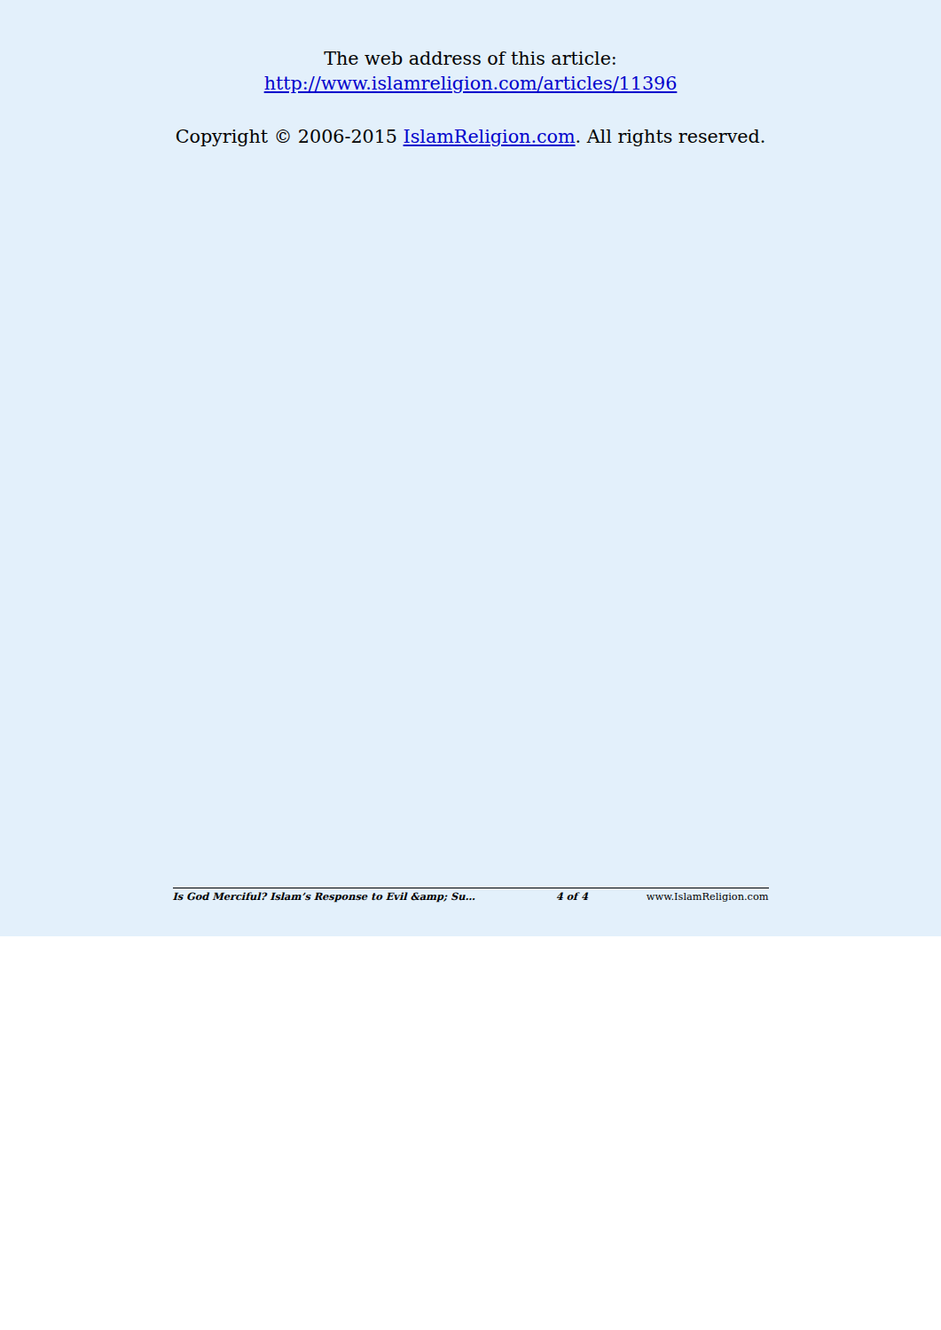The web address of this article:
http://www.islamreligion.com/articles/11396
Copyright © 2006-2015 IslamReligion.com. All rights reserved.
Is God Merciful? Islam’s Response to Evil &amp; Su… 4 of 4 www.IslamReligion.com